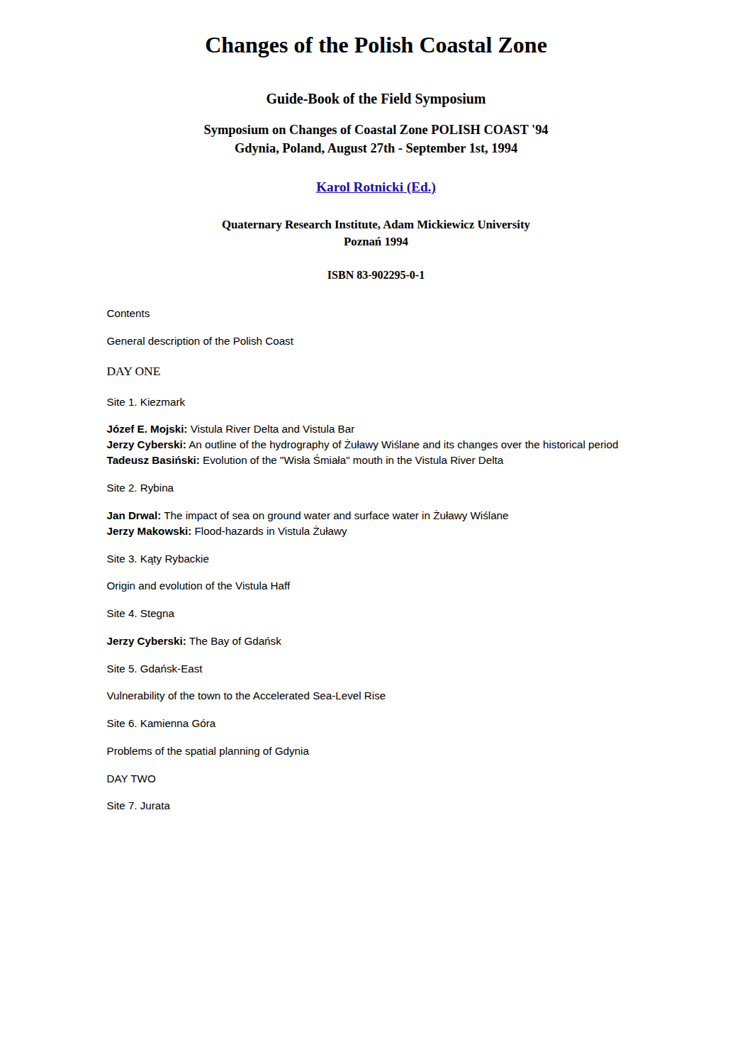Changes of the Polish Coastal Zone
Guide-Book of the Field Symposium
Symposium on Changes of Coastal Zone POLISH COAST '94
Gdynia, Poland, August 27th - September 1st, 1994
Karol Rotnicki (Ed.)
Quaternary Research Institute, Adam Mickiewicz University
Poznań 1994
ISBN 83-902295-0-1
Contents
General description of the Polish Coast
DAY ONE
Site 1. Kiezmark
Józef E. Mojski: Vistula River Delta and Vistula Bar
Jerzy Cyberski: An outline of the hydrography of Żuławy Wiślane and its changes over the historical period
Tadeusz Basiński: Evolution of the "Wisła Śmiała" mouth in the Vistula River Delta
Site 2. Rybina
Jan Drwal: The impact of sea on ground water and surface water in Żuławy Wiślane
Jerzy Makowski: Flood-hazards in Vistula Żuławy
Site 3. Kąty Rybackie
Origin and evolution of the Vistula Haff
Site 4. Stegna
Jerzy Cyberski: The Bay of Gdańsk
Site 5. Gdańsk-East
Vulnerability of the town to the Accelerated Sea-Level Rise
Site 6. Kamienna Góra
Problems of the spatial planning of Gdynia
DAY TWO
Site 7. Jurata